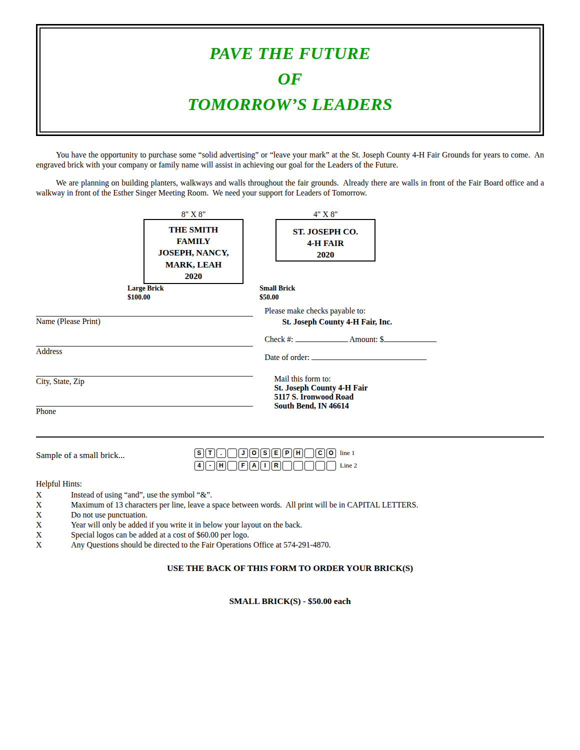PAVE THE FUTURE
OF
TOMORROW’S LEADERS
You have the opportunity to purchase some “solid advertising” or “leave your mark” at the St. Joseph County 4-H Fair Grounds for years to come. An engraved brick with your company or family name will assist in achieving our goal for the Leaders of the Future.
We are planning on building planters, walkways and walls throughout the fair grounds. Already there are walls in front of the Fair Board office and a walkway in front of the Esther Singer Meeting Room. We need your support for Leaders of Tomorrow.
| | 8" X 8" | 4" X 8" | |
| | THE SMITH FAMILY JOSEPH, NANCY, MARK, LEAH 2020 | ST. JOSEPH CO. 4-H FAIR 2020 | |
| | Large Brick $100.00 | Small Brick $50.00 | |
| Name (Please Print) Address City, State, Zip Phone | Please make checks payable to: St. Joseph County 4-H Fair, Inc. Check #: Amount: $ Date of order: Mail this form to: St. Joseph County 4-H Fair 5117 S. Ironwood Road South Bend, IN 46614 |
Sample of a small brick...
S T . J O S E P H C O line 1
4 - H F A I R Line 2
Helpful Hints:
| X | Instead of using “and”, use the symbol “&”. |
| X | Maximum of 13 characters per line, leave a space between words. All print will be in CAPITAL LETTERS. |
| X | Do not use punctuation. |
| X | Year will only be added if you write it in below your layout on the back. |
| X | Special logos can be added at a cost of $60.00 per logo. |
| X | Any Questions should be directed to the Fair Operations Office at 574-291-4870. |
USE THE BACK OF THIS FORM TO ORDER YOUR BRICK(S)
SMALL BRICK(S) - $50.00 each